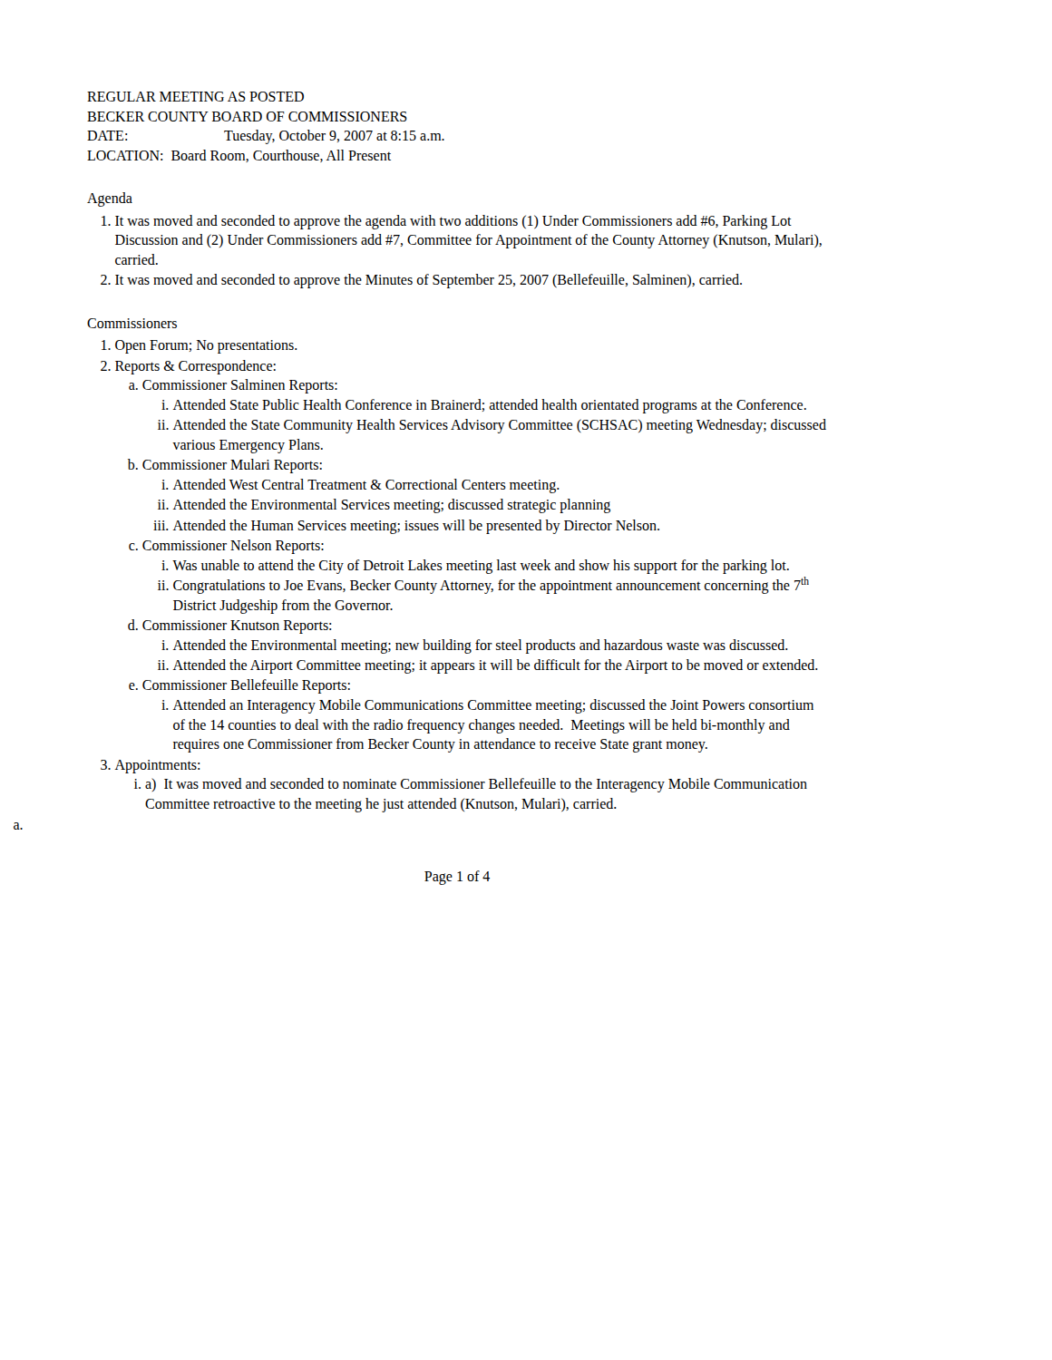REGULAR MEETING AS POSTED
BECKER COUNTY BOARD OF COMMISSIONERS
DATE: Tuesday, October 9, 2007 at 8:15 a.m.
LOCATION: Board Room, Courthouse, All Present
Agenda
It was moved and seconded to approve the agenda with two additions (1) Under Commissioners add #6, Parking Lot Discussion and (2) Under Commissioners add #7, Committee for Appointment of the County Attorney (Knutson, Mulari), carried.
It was moved and seconded to approve the Minutes of September 25, 2007 (Bellefeuille, Salminen), carried.
Commissioners
Open Forum; No presentations.
Reports & Correspondence:
Commissioner Salminen Reports:
Attended State Public Health Conference in Brainerd; attended health orientated programs at the Conference.
Attended the State Community Health Services Advisory Committee (SCHSAC) meeting Wednesday; discussed various Emergency Plans.
Commissioner Mulari Reports:
Attended West Central Treatment & Correctional Centers meeting.
Attended the Environmental Services meeting; discussed strategic planning
Attended the Human Services meeting; issues will be presented by Director Nelson.
Commissioner Nelson Reports:
Was unable to attend the City of Detroit Lakes meeting last week and show his support for the parking lot.
Congratulations to Joe Evans, Becker County Attorney, for the appointment announcement concerning the 7th District Judgeship from the Governor.
Commissioner Knutson Reports:
Attended the Environmental meeting; new building for steel products and hazardous waste was discussed.
Attended the Airport Committee meeting; it appears it will be difficult for the Airport to be moved or extended.
Commissioner Bellefeuille Reports:
Attended an Interagency Mobile Communications Committee meeting; discussed the Joint Powers consortium of the 14 counties to deal with the radio frequency changes needed. Meetings will be held bi-monthly and requires one Commissioner from Becker County in attendance to receive State grant money.
Appointments:
a) It was moved and seconded to nominate Commissioner Bellefeuille to the Interagency Mobile Communication Committee retroactive to the meeting he just attended (Knutson, Mulari), carried.
a.
Page 1 of 4